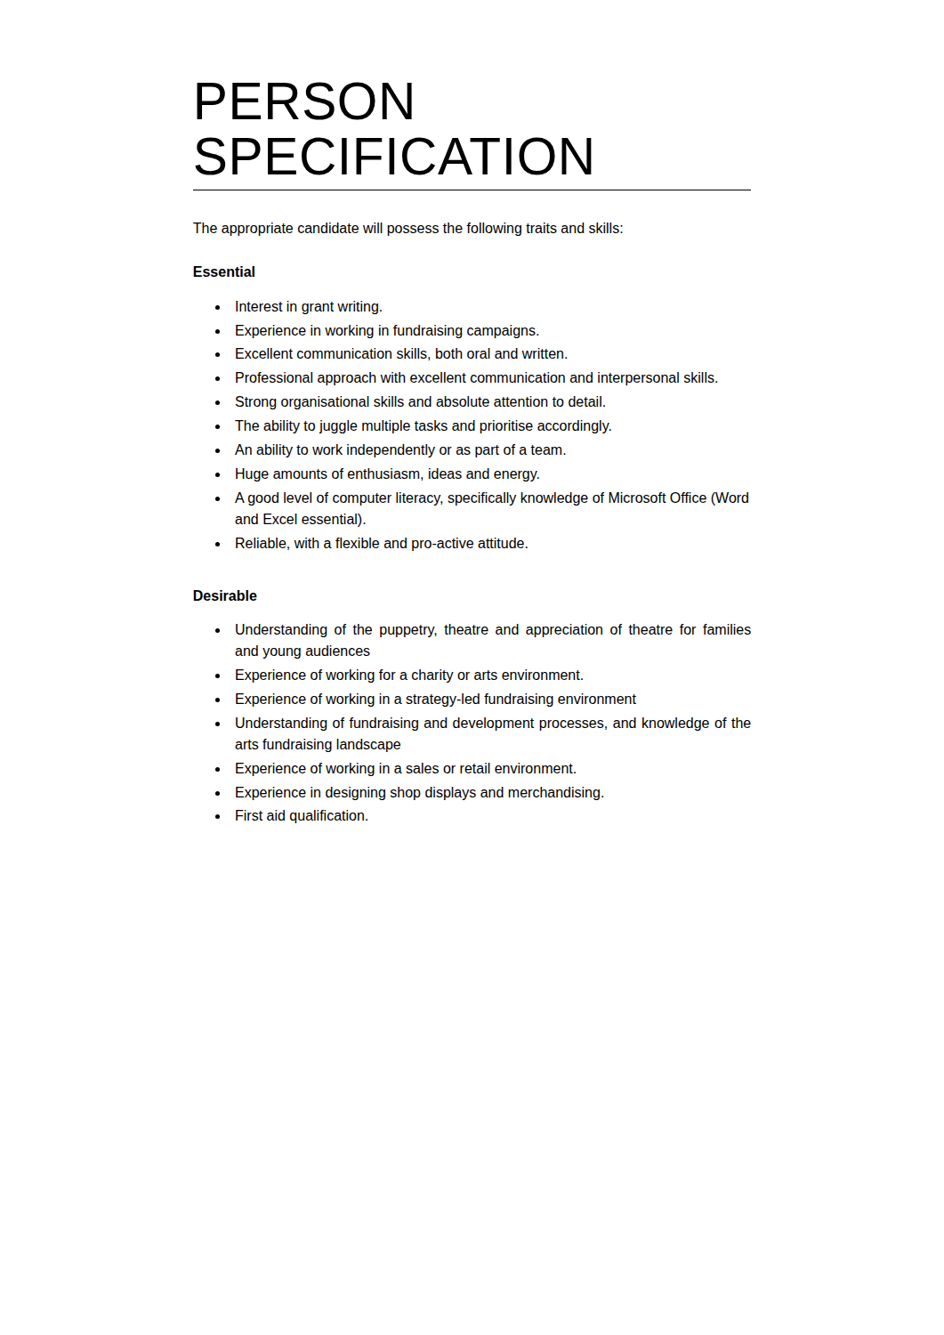PERSON SPECIFICATION
The appropriate candidate will possess the following traits and skills:
Essential
Interest in grant writing.
Experience in working in fundraising campaigns.
Excellent communication skills, both oral and written.
Professional approach with excellent communication and interpersonal skills.
Strong organisational skills and absolute attention to detail.
The ability to juggle multiple tasks and prioritise accordingly.
An ability to work independently or as part of a team.
Huge amounts of enthusiasm, ideas and energy.
A good level of computer literacy, specifically knowledge of Microsoft Office (Word and Excel essential).
Reliable, with a flexible and pro-active attitude.
Desirable
Understanding of the puppetry, theatre and appreciation of theatre for families and young audiences
Experience of working for a charity or arts environment.
Experience of working in a strategy-led fundraising environment
Understanding of fundraising and development processes, and knowledge of the arts fundraising landscape
Experience of working in a sales or retail environment.
Experience in designing shop displays and merchandising.
First aid qualification.